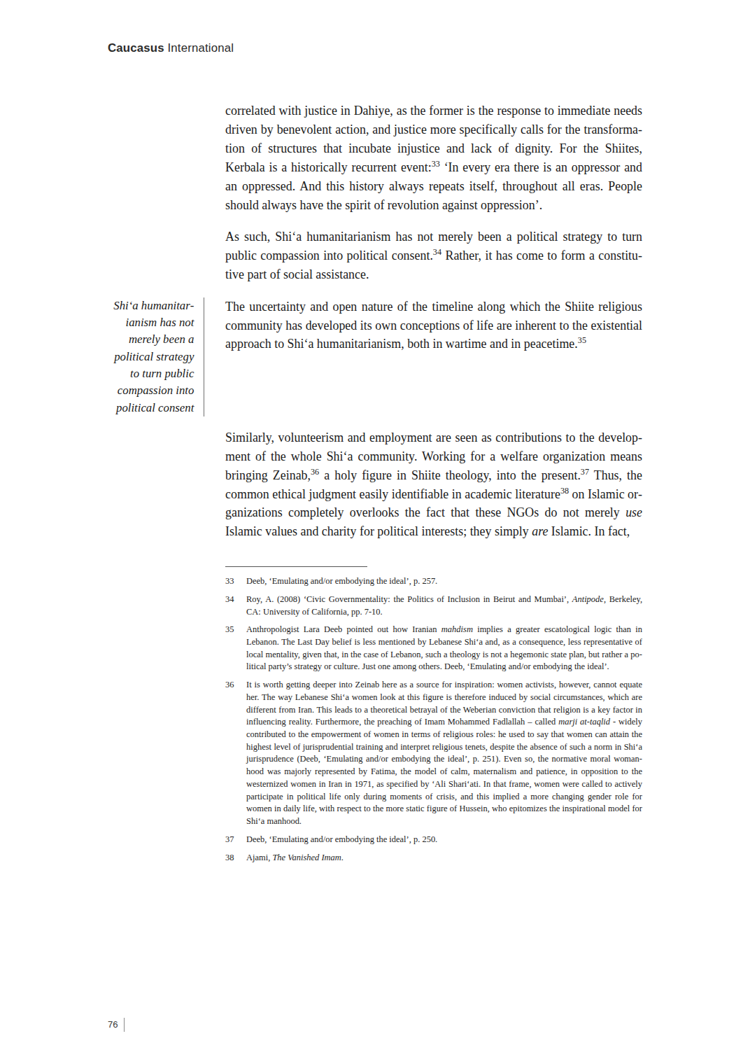Caucasus International
correlated with justice in Dahiye, as the former is the response to immediate needs driven by benevolent action, and justice more specifically calls for the transformation of structures that incubate injustice and lack of dignity. For the Shiites, Kerbala is a historically recurrent event:33 ‘In every era there is an oppressor and an oppressed. And this history always repeats itself, throughout all eras. People should always have the spirit of revolution against oppression’.
As such, Shi‘a humanitarianism has not merely been a political strategy to turn public compassion into political consent.34 Rather, it has come to form a constitutive part of social assistance.
Shi‘a humanitarianism has not merely been a political strategy to turn public compassion into political consent
The uncertainty and open nature of the timeline along which the Shiite religious community has developed its own conceptions of life are inherent to the existential approach to Shi‘a humanitarianism, both in wartime and in peacetime.35
Similarly, volunteerism and employment are seen as contributions to the development of the whole Shi‘a community. Working for a welfare organization means bringing Zeinab,36 a holy figure in Shiite theology, into the present.37 Thus, the common ethical judgment easily identifiable in academic literature38 on Islamic organizations completely overlooks the fact that these NGOs do not merely use Islamic values and charity for political interests; they simply are Islamic. In fact,
33 Deeb, ‘Emulating and/or embodying the ideal’, p. 257.
34 Roy, A. (2008) ‘Civic Governmentality: the Politics of Inclusion in Beirut and Mumbai’, Antipode, Berkeley, CA: University of California, pp. 7-10.
35 Anthropologist Lara Deeb pointed out how Iranian mahdism implies a greater escatological logic than in Lebanon. The Last Day belief is less mentioned by Lebanese Shi‘a and, as a consequence, less representative of local mentality, given that, in the case of Lebanon, such a theology is not a hegemonic state plan, but rather a political party’s strategy or culture. Just one among others. Deeb, ‘Emulating and/or embodying the ideal’.
36 It is worth getting deeper into Zeinab here as a source for inspiration: women activists, however, cannot equate her. The way Lebanese Shi‘a women look at this figure is therefore induced by social circumstances, which are different from Iran. This leads to a theoretical betrayal of the Weberian conviction that religion is a key factor in influencing reality. Furthermore, the preaching of Imam Mohammed Fadlallah – called marji at-taqlid - widely contributed to the empowerment of women in terms of religious roles: he used to say that women can attain the highest level of jurisprudential training and interpret religious tenets, despite the absence of such a norm in Shi‘a jurisprudence (Deeb, ‘Emulating and/or embodying the ideal’, p. 251). Even so, the normative moral womanhood was majorly represented by Fatima, the model of calm, maternalism and patience, in opposition to the westernized women in Iran in 1971, as specified by ‘Ali Shari‘ati. In that frame, women were called to actively participate in political life only during moments of crisis, and this implied a more changing gender role for women in daily life, with respect to the more static figure of Hussein, who epitomizes the inspirational model for Shi‘a manhood.
37 Deeb, ‘Emulating and/or embodying the ideal’, p. 250.
38 Ajami, The Vanished Imam.
76